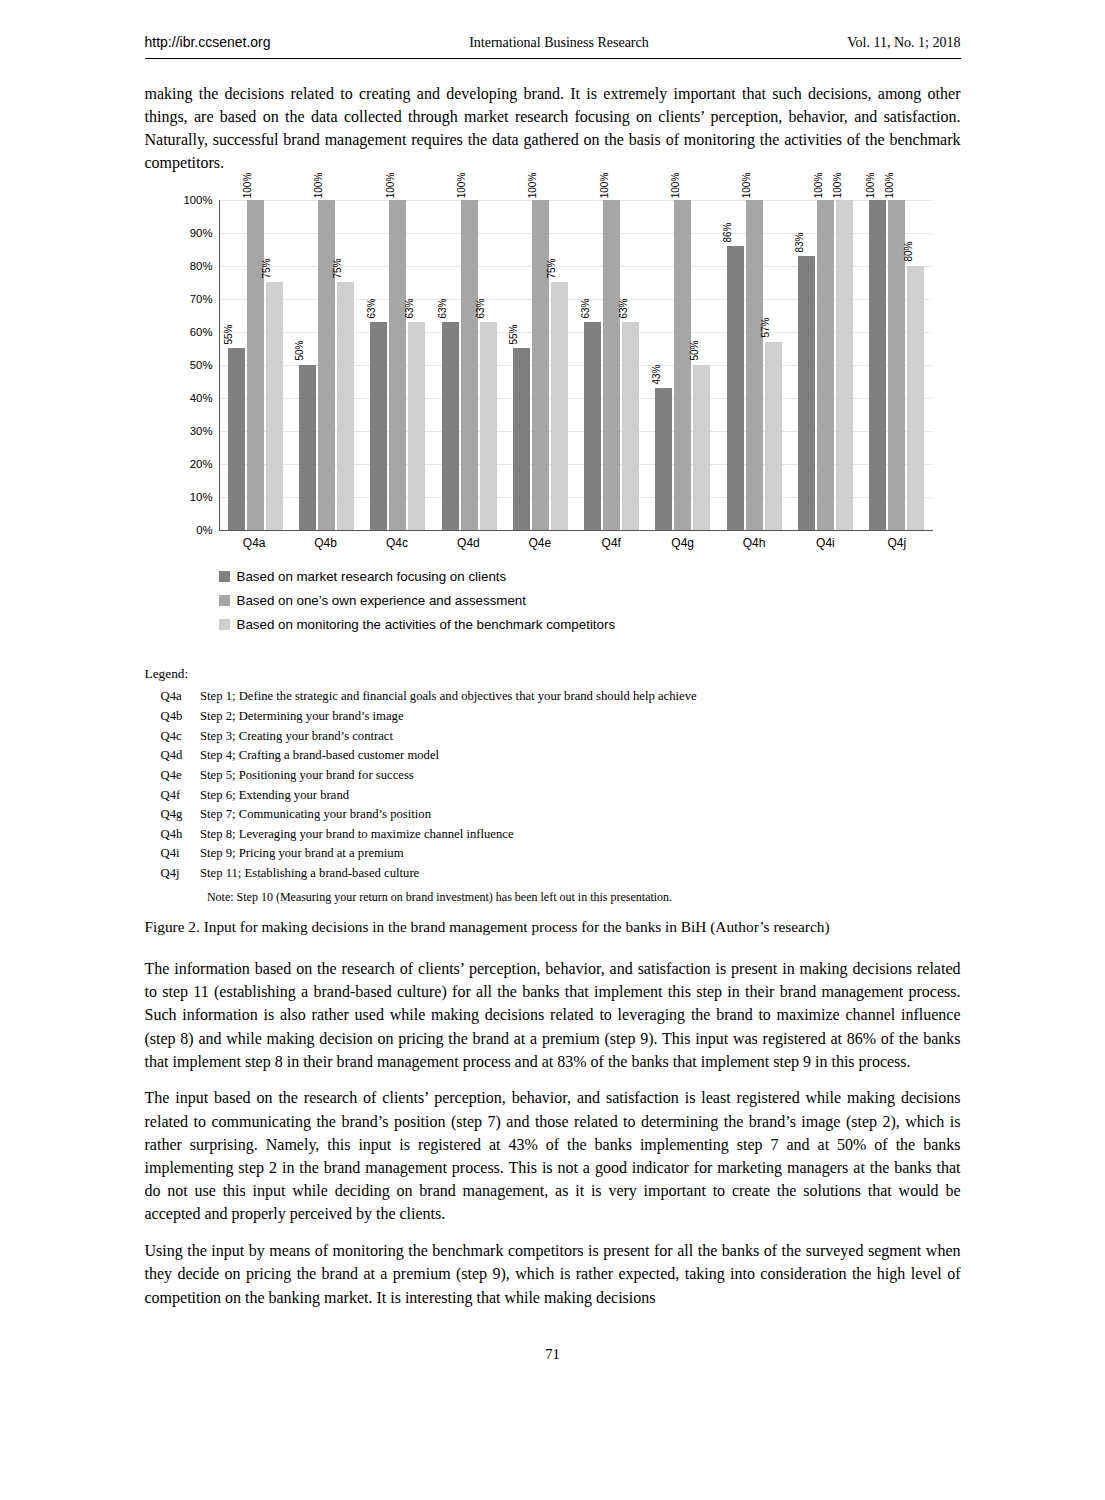http://ibr.ccsenet.org International Business Research Vol. 11, No. 1; 2018
making the decisions related to creating and developing brand. It is extremely important that such decisions, among other things, are based on the data collected through market research focusing on clients’ perception, behavior, and satisfaction. Naturally, successful brand management requires the data gathered on the basis of monitoring the activities of the benchmark competitors.
100% 90% 80% 70% 60% 50% 40% 30% 20% 10% 0%
55%
100%
75%
50%
100%
75%
63%
100%
63%
63%
100%
63%
55%
100%
75%
63%
100%
63%
43%
100%
50%
86%
100%
57%
83%
100%
100%
100%
100%
80%
Q4a Q4b Q4c Q4d Q4e Q4f Q4g Q4h Q4i Q4j
Based on market research focusing on clients
Based on one’s own experience and assessment
Based on monitoring the activities of the benchmark competitors
Legend:
| Q4a | Step 1; Define the strategic and financial goals and objectives that your brand should help achieve |
| Q4b | Step 2; Determining your brand’s image |
| Q4c | Step 3; Creating your brand’s contract |
| Q4d | Step 4; Crafting a brand-based customer model |
| Q4e | Step 5; Positioning your brand for success |
| Q4f | Step 6; Extending your brand |
| Q4g | Step 7; Communicating your brand’s position |
| Q4h | Step 8; Leveraging your brand to maximize channel influence |
| Q4i | Step 9; Pricing your brand at a premium |
| Q4j | Step 11; Establishing a brand-based culture |
Note: Step 10 (Measuring your return on brand investment) has been left out in this presentation.
Figure 2. Input for making decisions in the brand management process for the banks in BiH (Author’s research)
The information based on the research of clients’ perception, behavior, and satisfaction is present in making decisions related to step 11 (establishing a brand-based culture) for all the banks that implement this step in their brand management process. Such information is also rather used while making decisions related to leveraging the brand to maximize channel influence (step 8) and while making decision on pricing the brand at a premium (step 9). This input was registered at 86% of the banks that implement step 8 in their brand management process and at 83% of the banks that implement step 9 in this process.
The input based on the research of clients’ perception, behavior, and satisfaction is least registered while making decisions related to communicating the brand’s position (step 7) and those related to determining the brand’s image (step 2), which is rather surprising. Namely, this input is registered at 43% of the banks implementing step 7 and at 50% of the banks implementing step 2 in the brand management process. This is not a good indicator for marketing managers at the banks that do not use this input while deciding on brand management, as it is very important to create the solutions that would be accepted and properly perceived by the clients.
Using the input by means of monitoring the benchmark competitors is present for all the banks of the surveyed segment when they decide on pricing the brand at a premium (step 9), which is rather expected, taking into consideration the high level of competition on the banking market. It is interesting that while making decisions
71